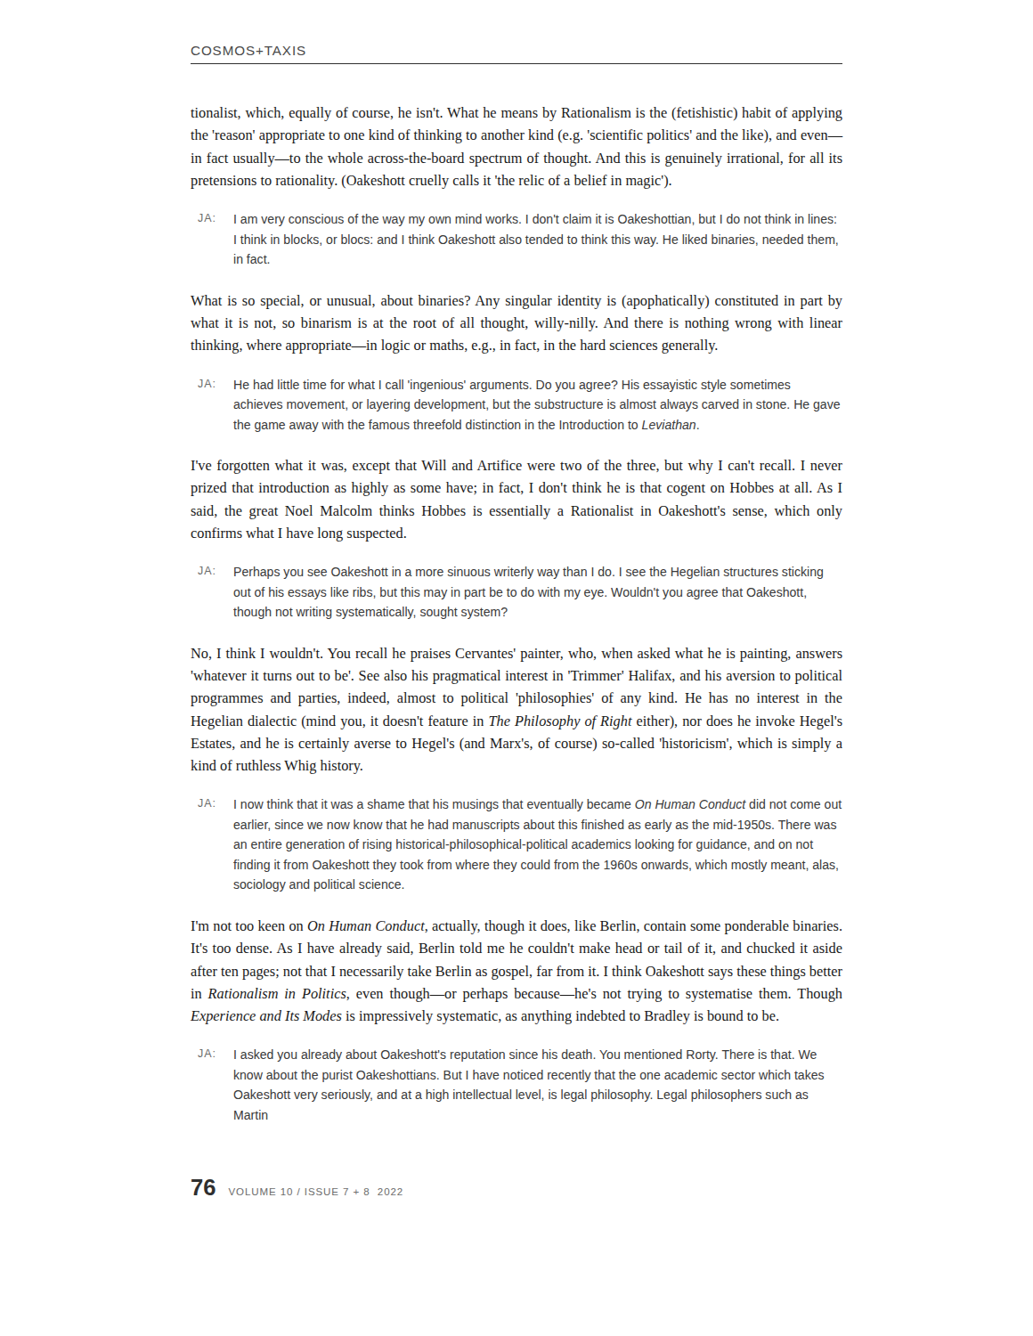COSMOS+TAXIS
tionalist, which, equally of course, he isn't. What he means by Rationalism is the (fetishistic) habit of applying the 'reason' appropriate to one kind of thinking to another kind (e.g. 'scientific politics' and the like), and even—in fact usually—to the whole across-the-board spectrum of thought. And this is genuinely irrational, for all its pretensions to rationality. (Oakeshott cruelly calls it 'the relic of a belief in magic').
JA:
I am very conscious of the way my own mind works. I don't claim it is Oakeshottian, but I do not think in lines: I think in blocks, or blocs: and I think Oakeshott also tended to think this way. He liked binaries, needed them, in fact.
What is so special, or unusual, about binaries? Any singular identity is (apophatically) constituted in part by what it is not, so binarism is at the root of all thought, willy-nilly. And there is nothing wrong with linear thinking, where appropriate—in logic or maths, e.g., in fact, in the hard sciences generally.
JA:
He had little time for what I call 'ingenious' arguments. Do you agree? His essayistic style sometimes achieves movement, or layering development, but the substructure is almost always carved in stone. He gave the game away with the famous threefold distinction in the Introduction to Leviathan.
I've forgotten what it was, except that Will and Artifice were two of the three, but why I can't recall. I never prized that introduction as highly as some have; in fact, I don't think he is that cogent on Hobbes at all. As I said, the great Noel Malcolm thinks Hobbes is essentially a Rationalist in Oakeshott's sense, which only confirms what I have long suspected.
JA:
Perhaps you see Oakeshott in a more sinuous writerly way than I do. I see the Hegelian structures sticking out of his essays like ribs, but this may in part be to do with my eye. Wouldn't you agree that Oakeshott, though not writing systematically, sought system?
No, I think I wouldn't. You recall he praises Cervantes' painter, who, when asked what he is painting, answers 'whatever it turns out to be'. See also his pragmatical interest in 'Trimmer' Halifax, and his aversion to political programmes and parties, indeed, almost to political 'philosophies' of any kind. He has no interest in the Hegelian dialectic (mind you, it doesn't feature in The Philosophy of Right either), nor does he invoke Hegel's Estates, and he is certainly averse to Hegel's (and Marx's, of course) so-called 'historicism', which is simply a kind of ruthless Whig history.
JA:
I now think that it was a shame that his musings that eventually became On Human Conduct did not come out earlier, since we now know that he had manuscripts about this finished as early as the mid-1950s. There was an entire generation of rising historical-philosophical-political academics looking for guidance, and on not finding it from Oakeshott they took from where they could from the 1960s onwards, which mostly meant, alas, sociology and political science.
I'm not too keen on On Human Conduct, actually, though it does, like Berlin, contain some ponderable binaries. It's too dense. As I have already said, Berlin told me he couldn't make head or tail of it, and chucked it aside after ten pages; not that I necessarily take Berlin as gospel, far from it. I think Oakeshott says these things better in Rationalism in Politics, even though—or perhaps because—he's not trying to systematise them. Though Experience and Its Modes is impressively systematic, as anything indebted to Bradley is bound to be.
JA:
I asked you already about Oakeshott's reputation since his death. You mentioned Rorty. There is that. We know about the purist Oakeshottians. But I have noticed recently that the one academic sector which takes Oakeshott very seriously, and at a high intellectual level, is legal philosophy. Legal philosophers such as Martin
76 VOLUME 10 / ISSUE 7 + 8 2022